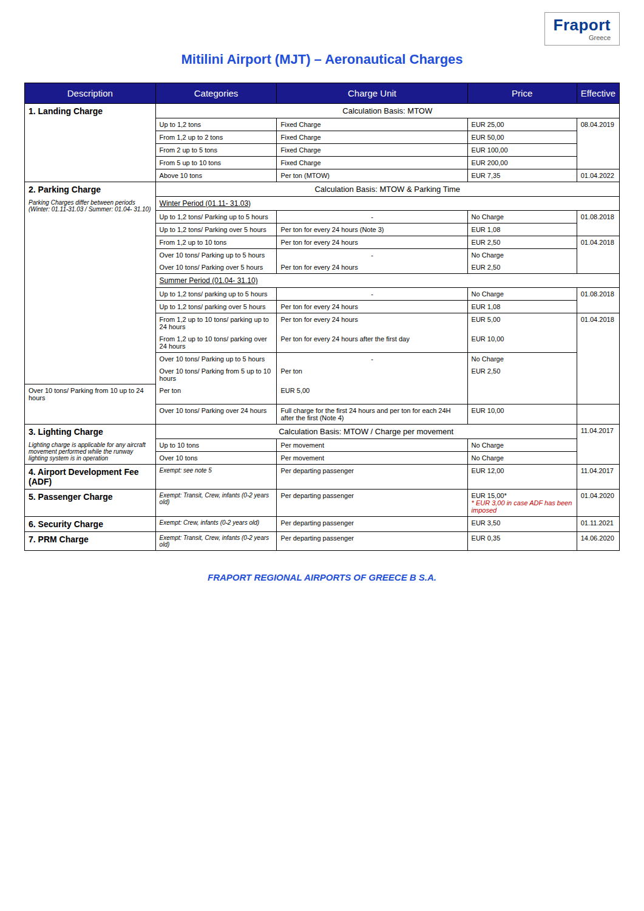Fraport
Greece
Mitilini Airport (MJT) – Aeronautical Charges
| Description | Categories | Charge Unit | Price | Effective |
| --- | --- | --- | --- | --- |
| 1. Landing Charge | Calculation Basis: MTOW |
| Up to 1,2 tons | Fixed Charge | EUR 25,00 | 08.04.2019 |
| From 1,2 up to 2 tons | Fixed Charge | EUR 50,00 |
| From 2 up to 5 tons | Fixed Charge | EUR 100,00 |
| From 5 up to 10 tons | Fixed Charge | EUR 200,00 |
| Above 10 tons | Per ton (MTOW) | EUR 7,35 | 01.04.2022 |
| 2. Parking Charge Parking Charges differ between periods (Winter: 01.11-31.03 / Summer: 01.04- 31.10) | Calculation Basis: MTOW & Parking Time |
| Winter Period (01.11- 31.03) |
| Up to 1,2 tons/ Parking up to 5 hours | - | No Charge | 01.08.2018 |
| Up to 1,2 tons/ Parking over 5 hours | Per ton for every 24 hours (Note 3) | EUR 1,08 |
| From 1,2 up to 10 tons | Per ton for every 24 hours | EUR 2,50 | 01.04.2018 |
| Over 10 tons/ Parking up to 5 hours | - | No Charge |
| Over 10 tons/ Parking over 5 hours | Per ton for every 24 hours | EUR 2,50 |
| Summer Period (01.04- 31.10) |
| Up to 1,2 tons/ parking up to 5 hours | - | No Charge | 01.08.2018 |
| Up to 1,2 tons/ parking over 5 hours | Per ton for every 24 hours | EUR 1,08 |
| From 1,2 up to 10 tons/ parking up to 24 hours | Per ton for every 24 hours | EUR 5,00 | 01.04.2018 |
| From 1,2 up to 10 tons/ parking over 24 hours | Per ton for every 24 hours after the first day | EUR 10,00 |
| Over 10 tons/ Parking up to 5 hours | - | No Charge |
| Over 10 tons/ Parking from 5 up to 10 hours | Per ton | EUR 2,50 |
| Over 10 tons/ Parking from 10 up to 24 hours | Per ton | EUR 5,00 |
| | Over 10 tons/ Parking over 24 hours | Full charge for the first 24 hours and per ton for each 24H after the first (Note 4) | EUR 10,00 | |
| 3. Lighting Charge Lighting charge is applicable for any aircraft movement performed while the runway lighting system is in operation | Calculation Basis: MTOW / Charge per movement | 11.04.2017 |
| Up to 10 tons | Per movement | No Charge |
| Over 10 tons | Per movement | No Charge |
| 4. Airport Development Fee (ADF) | Exempt: see note 5 | Per departing passenger | EUR 12,00 | 11.04.2017 |
| 5. Passenger Charge | Exempt: Transit, Crew, infants (0-2 years old) | Per departing passenger | EUR 15,00* * EUR 3,00 in case ADF has been imposed | 01.04.2020 |
| 6. Security Charge | Exempt: Crew, infants (0-2 years old) | Per departing passenger | EUR 3,50 | 01.11.2021 |
| 7. PRM Charge | Exempt: Transit, Crew, infants (0-2 years old) | Per departing passenger | EUR 0,35 | 14.06.2020 |
FRAPORT REGIONAL AIRPORTS OF GREECE B S.A.